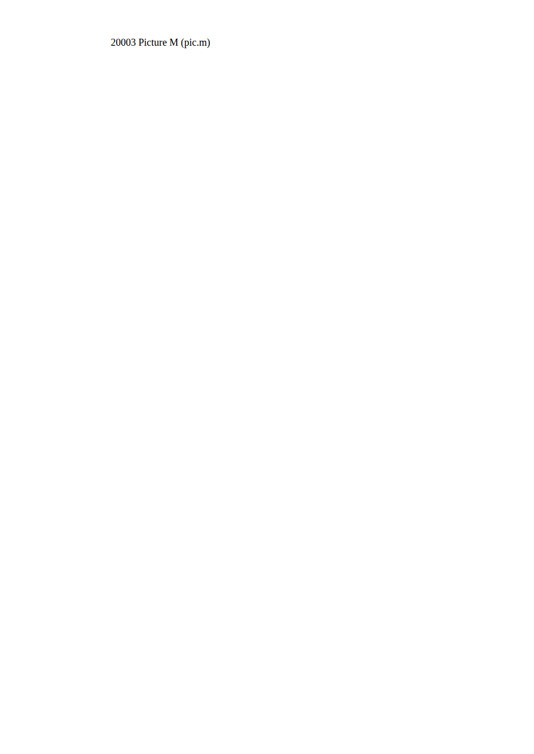20003 Picture M (pic.m)